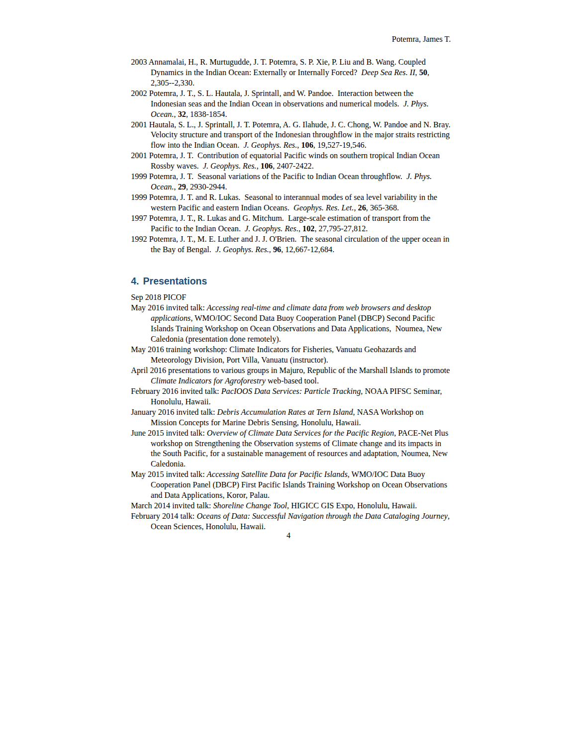Potemra, James T.
2003 Annamalai, H., R. Murtugudde, J. T. Potemra, S. P. Xie, P. Liu and B. Wang. Coupled Dynamics in the Indian Ocean: Externally or Internally Forced? Deep Sea Res. II, 50, 2,305--2,330.
2002 Potemra, J. T., S. L. Hautala, J. Sprintall, and W. Pandoe. Interaction between the Indonesian seas and the Indian Ocean in observations and numerical models. J. Phys. Ocean., 32, 1838-1854.
2001 Hautala, S. L., J. Sprintall, J. T. Potemra, A. G. Ilahude, J. C. Chong, W. Pandoe and N. Bray. Velocity structure and transport of the Indonesian throughflow in the major straits restricting flow into the Indian Ocean. J. Geophys. Res., 106, 19,527-19,546.
2001 Potemra, J. T. Contribution of equatorial Pacific winds on southern tropical Indian Ocean Rossby waves. J. Geophys. Res., 106, 2407-2422.
1999 Potemra, J. T. Seasonal variations of the Pacific to Indian Ocean throughflow. J. Phys. Ocean., 29, 2930-2944.
1999 Potemra, J. T. and R. Lukas. Seasonal to interannual modes of sea level variability in the western Pacific and eastern Indian Oceans. Geophys. Res. Let., 26, 365-368.
1997 Potemra, J. T., R. Lukas and G. Mitchum. Large-scale estimation of transport from the Pacific to the Indian Ocean. J. Geophys. Res., 102, 27,795-27,812.
1992 Potemra, J. T., M. E. Luther and J. J. O'Brien. The seasonal circulation of the upper ocean in the Bay of Bengal. J. Geophys. Res., 96, 12,667-12,684.
4. Presentations
Sep 2018 PICOF
May 2016 invited talk: Accessing real-time and climate data from web browsers and desktop applications, WMO/IOC Second Data Buoy Cooperation Panel (DBCP) Second Pacific Islands Training Workshop on Ocean Observations and Data Applications, Noumea, New Caledonia (presentation done remotely).
May 2016 training workshop: Climate Indicators for Fisheries, Vanuatu Geohazards and Meteorology Division, Port Villa, Vanuatu (instructor).
April 2016 presentations to various groups in Majuro, Republic of the Marshall Islands to promote Climate Indicators for Agroforestry web-based tool.
February 2016 invited talk: PacIOOS Data Services: Particle Tracking, NOAA PIFSC Seminar, Honolulu, Hawaii.
January 2016 invited talk: Debris Accumulation Rates at Tern Island, NASA Workshop on Mission Concepts for Marine Debris Sensing, Honolulu, Hawaii.
June 2015 invited talk: Overview of Climate Data Services for the Pacific Region, PACE-Net Plus workshop on Strengthening the Observation systems of Climate change and its impacts in the South Pacific, for a sustainable management of resources and adaptation, Noumea, New Caledonia.
May 2015 invited talk: Accessing Satellite Data for Pacific Islands, WMO/IOC Data Buoy Cooperation Panel (DBCP) First Pacific Islands Training Workshop on Ocean Observations and Data Applications, Koror, Palau.
March 2014 invited talk: Shoreline Change Tool, HIGICC GIS Expo, Honolulu, Hawaii.
February 2014 talk: Oceans of Data: Successful Navigation through the Data Cataloging Journey, Ocean Sciences, Honolulu, Hawaii.
4